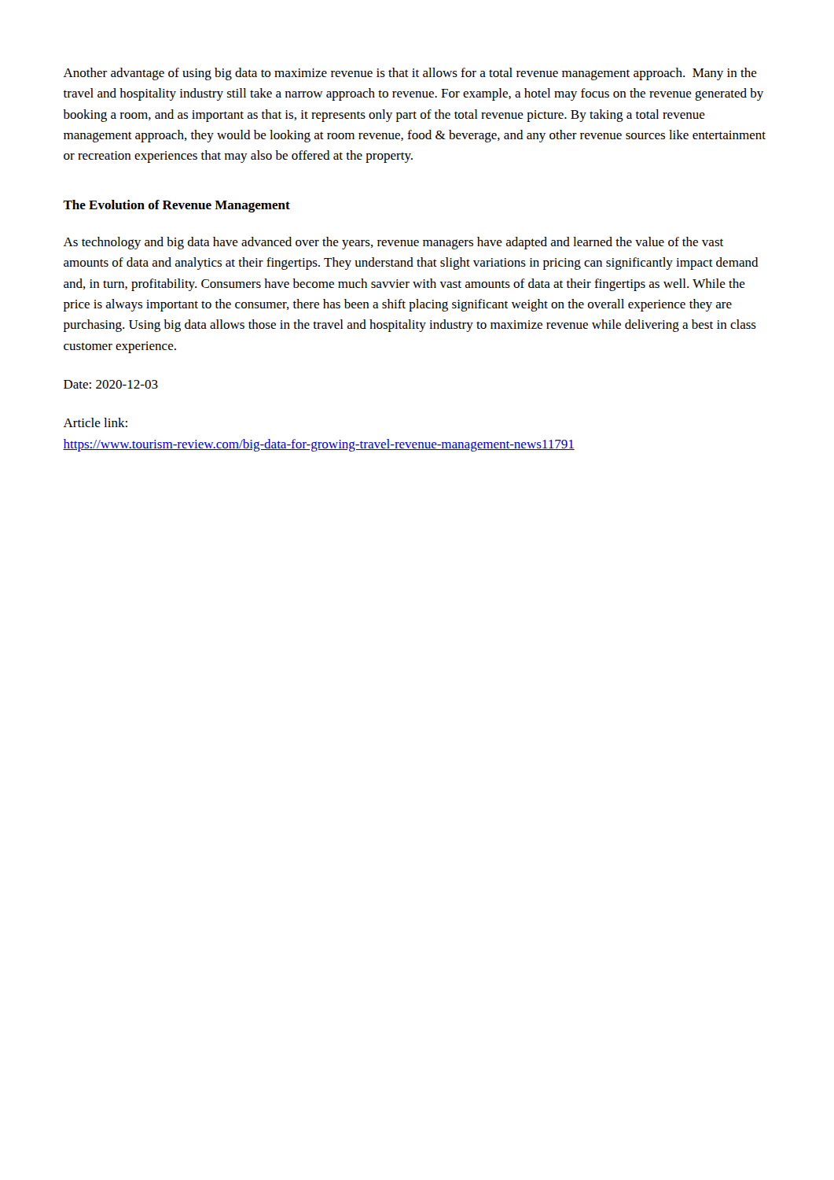Another advantage of using big data to maximize revenue is that it allows for a total revenue management approach. Many in the travel and hospitality industry still take a narrow approach to revenue. For example, a hotel may focus on the revenue generated by booking a room, and as important as that is, it represents only part of the total revenue picture. By taking a total revenue management approach, they would be looking at room revenue, food & beverage, and any other revenue sources like entertainment or recreation experiences that may also be offered at the property.
The Evolution of Revenue Management
As technology and big data have advanced over the years, revenue managers have adapted and learned the value of the vast amounts of data and analytics at their fingertips. They understand that slight variations in pricing can significantly impact demand and, in turn, profitability. Consumers have become much savvier with vast amounts of data at their fingertips as well. While the price is always important to the consumer, there has been a shift placing significant weight on the overall experience they are purchasing. Using big data allows those in the travel and hospitality industry to maximize revenue while delivering a best in class customer experience.
Date: 2020-12-03
Article link:
https://www.tourism-review.com/big-data-for-growing-travel-revenue-management-news11791